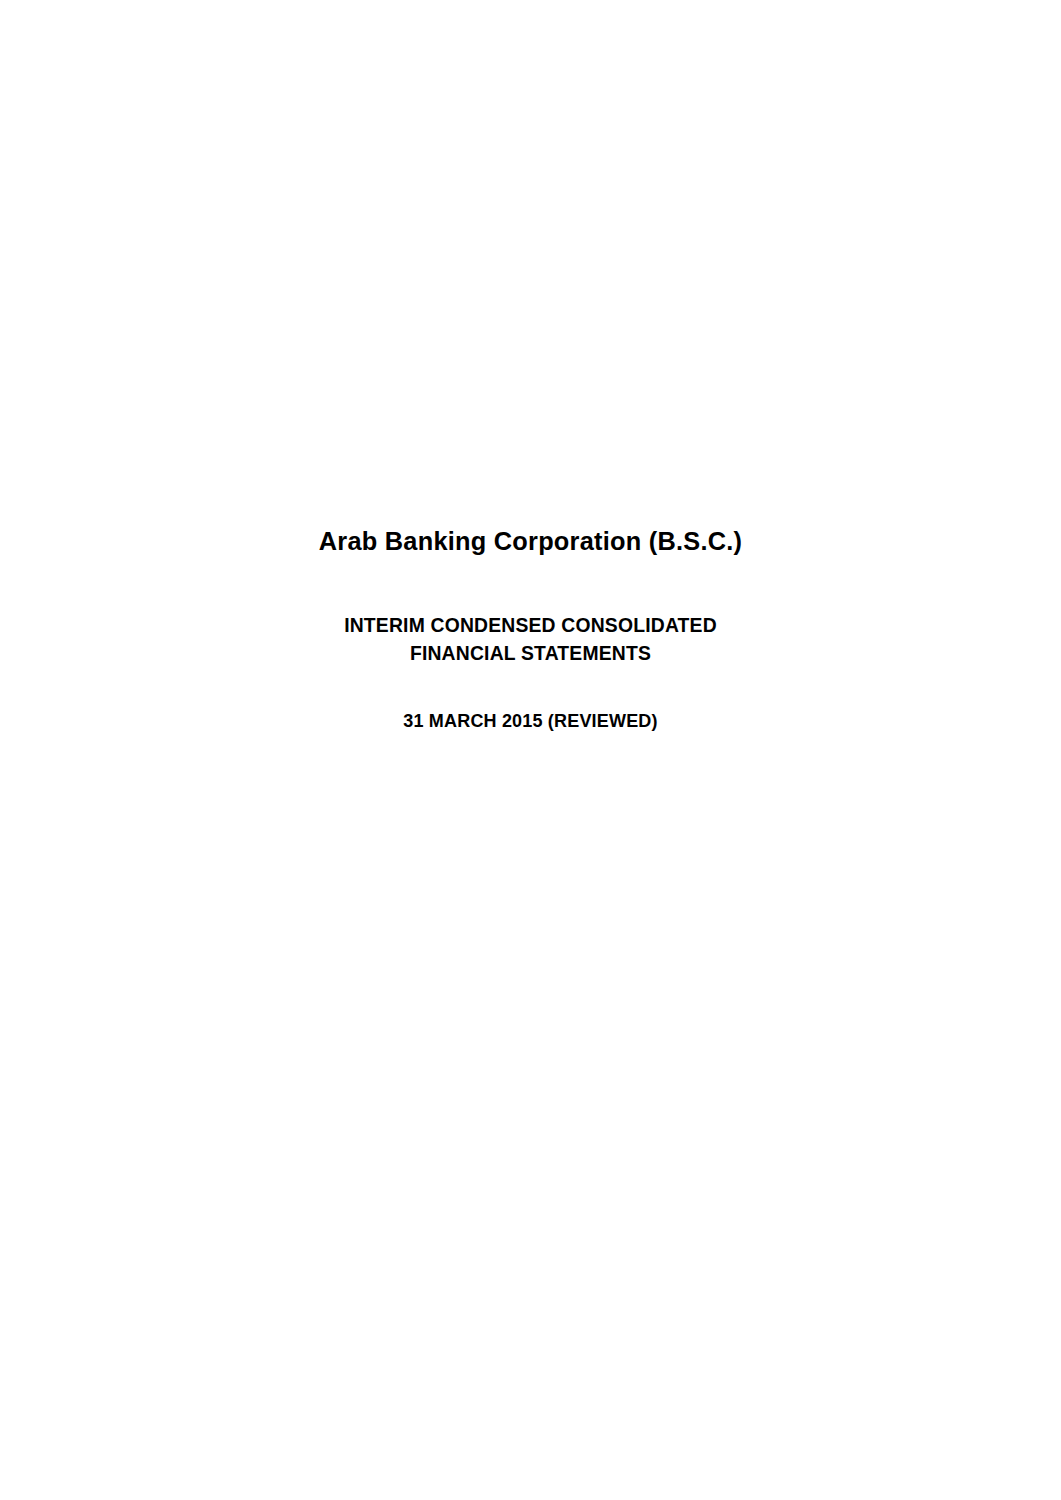Arab Banking Corporation (B.S.C.)
INTERIM CONDENSED CONSOLIDATED
FINANCIAL STATEMENTS
31 MARCH 2015 (REVIEWED)